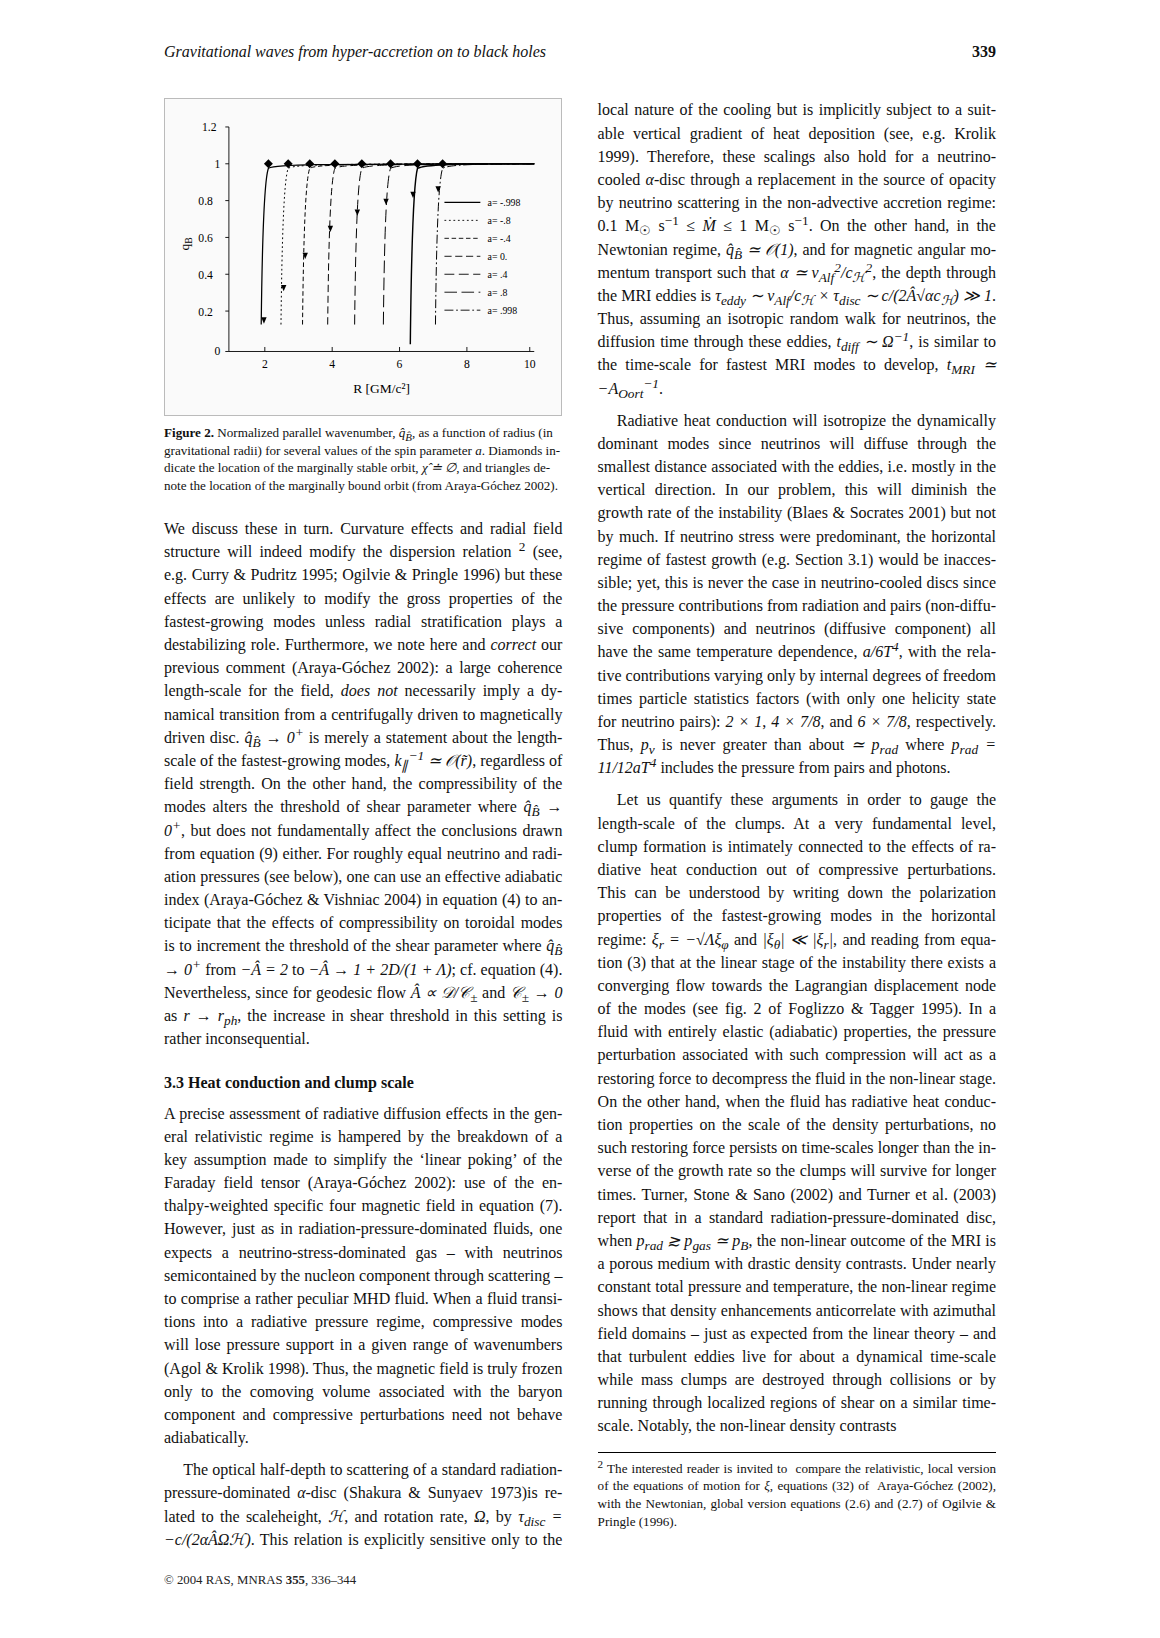Gravitational waves from hyper-accretion on to black holes 339
1.2 1 0.8 0.6 0.4 0.2 0 2 4 6 8 10 R [GM/c²] qB a= -.998 a= -.8 a= -.4 a= 0. a= .4 a= .8 a= .998
Figure 2. Normalized parallel wavenumber, q̂B̂, as a function of radius (in gravitational radii) for several values of the spin parameter a. Diamonds indicate the location of the marginally stable orbit, χ̂ ≐ ∅, and triangles denote the location of the marginally bound orbit (from Araya-Góchez 2002).
We discuss these in turn. Curvature effects and radial field structure will indeed modify the dispersion relation 2 (see, e.g. Curry & Pudritz 1995; Ogilvie & Pringle 1996) but these effects are unlikely to modify the gross properties of the fastest-growing modes unless radial stratification plays a destabilizing role. Furthermore, we note here and correct our previous comment (Araya-Góchez 2002): a large coherence length-scale for the field, does not necessarily imply a dynamical transition from a centrifugally driven to magnetically driven disc. q̂B̂ → 0+ is merely a statement about the length-scale of the fastest-growing modes, k∥−1 ≃ 𝒪(r̃), regardless of field strength. On the other hand, the compressibility of the modes alters the threshold of shear parameter where q̂B̂ → 0+, but does not fundamentally affect the conclusions drawn from equation (9) either. For roughly equal neutrino and radiation pressures (see below), one can use an effective adiabatic index (Araya-Góchez & Vishniac 2004) in equation (4) to anticipate that the effects of compressibility on toroidal modes is to increment the threshold of the shear parameter where q̂B̂ → 0+ from −Â = 2 to −Â → 1 + 2D/(1 + Λ); cf. equation (4). Nevertheless, since for geodesic flow Â ∝ 𝒟/𝒞± and 𝒞± → 0 as r → rph, the increase in shear threshold in this setting is rather inconsequential.
3.3 Heat conduction and clump scale
A precise assessment of radiative diffusion effects in the general relativistic regime is hampered by the breakdown of a key assumption made to simplify the ‘linear poking’ of the Faraday field tensor (Araya-Góchez 2002): use of the enthalpy-weighted specific four magnetic field in equation (7). However, just as in radiation-pressure-dominated fluids, one expects a neutrino-stress-dominated gas – with neutrinos semicontained by the nucleon component through scattering – to comprise a rather peculiar MHD fluid. When a fluid transitions into a radiative pressure regime, compressive modes will lose pressure support in a given range of wavenumbers (Agol & Krolik 1998). Thus, the magnetic field is truly frozen only to the comoving volume associated with the baryon component and compressive perturbations need not behave adiabatically.
The optical half-depth to scattering of a standard radiation-pressure-dominated α-disc (Shakura & Sunyaev 1973)is related to the scaleheight, ℋ, and rotation rate, Ω, by τdisc = −c/(2αÂΩℋ). This relation is explicitly sensitive only to the local nature of the cooling but is implicitly subject to a suitable vertical gradient of heat deposition (see, e.g. Krolik 1999). Therefore, these scalings also hold for a neutrino-cooled α-disc through a replacement in the source of opacity by neutrino scattering in the non-advective accretion regime: 0.1 M☉ s−1 ≤ Ṁ ≤ 1 M☉ s−1. On the other hand, in the Newtonian regime, q̂B̂ ≃ 𝒪(1), and for magnetic angular momentum transport such that α ≃ vAlf2/cℋ2, the depth through the MRI eddies is τeddy ∼ vAlf/cℋ × τdisc ∼ c/(2Â√αcℋ) ≫ 1. Thus, assuming an isotropic random walk for neutrinos, the diffusion time through these eddies, tdiff ∼ Ω−1, is similar to the time-scale for fastest MRI modes to develop, tMRI ≃ −AOort−1.
Radiative heat conduction will isotropize the dynamically dominant modes since neutrinos will diffuse through the smallest distance associated with the eddies, i.e. mostly in the vertical direction. In our problem, this will diminish the growth rate of the instability (Blaes & Socrates 2001) but not by much. If neutrino stress were predominant, the horizontal regime of fastest growth (e.g. Section 3.1) would be inaccessible; yet, this is never the case in neutrino-cooled discs since the pressure contributions from radiation and pairs (non-diffusive components) and neutrinos (diffusive component) all have the same temperature dependence, a/6T4, with the relative contributions varying only by internal degrees of freedom times particle statistics factors (with only one helicity state for neutrino pairs): 2 × 1, 4 × 7/8, and 6 × 7/8, respectively. Thus, pv is never greater than about ≃ prad where prad = 11/12aT4 includes the pressure from pairs and photons.
Let us quantify these arguments in order to gauge the length-scale of the clumps. At a very fundamental level, clump formation is intimately connected to the effects of radiative heat conduction out of compressive perturbations. This can be understood by writing down the polarization properties of the fastest-growing modes in the horizontal regime: ξr = −√Λξφ and |ξθ| ≪ |ξr|, and reading from equation (3) that at the linear stage of the instability there exists a converging flow towards the Lagrangian displacement node of the modes (see fig. 2 of Foglizzo & Tagger 1995). In a fluid with entirely elastic (adiabatic) properties, the pressure perturbation associated with such compression will act as a restoring force to decompress the fluid in the non-linear stage. On the other hand, when the fluid has radiative heat conduction properties on the scale of the density perturbations, no such restoring force persists on time-scales longer than the inverse of the growth rate so the clumps will survive for longer times. Turner, Stone & Sano (2002) and Turner et al. (2003) report that in a standard radiation-pressure-dominated disc, when prad ≳ pgas ≃ pB, the non-linear outcome of the MRI is a porous medium with drastic density contrasts. Under nearly constant total pressure and temperature, the non-linear regime shows that density enhancements anticorrelate with azimuthal field domains – just as expected from the linear theory – and that turbulent eddies live for about a dynamical time-scale while mass clumps are destroyed through collisions or by running through localized regions of shear on a similar time-scale. Notably, the non-linear density contrasts
2 The interested reader is invited to compare the relativistic, local version of the equations of motion for ξ, equations (32) of Araya-Góchez (2002), with the Newtonian, global version equations (2.6) and (2.7) of Ogilvie & Pringle (1996).
© 2004 RAS, MNRAS 355, 336–344